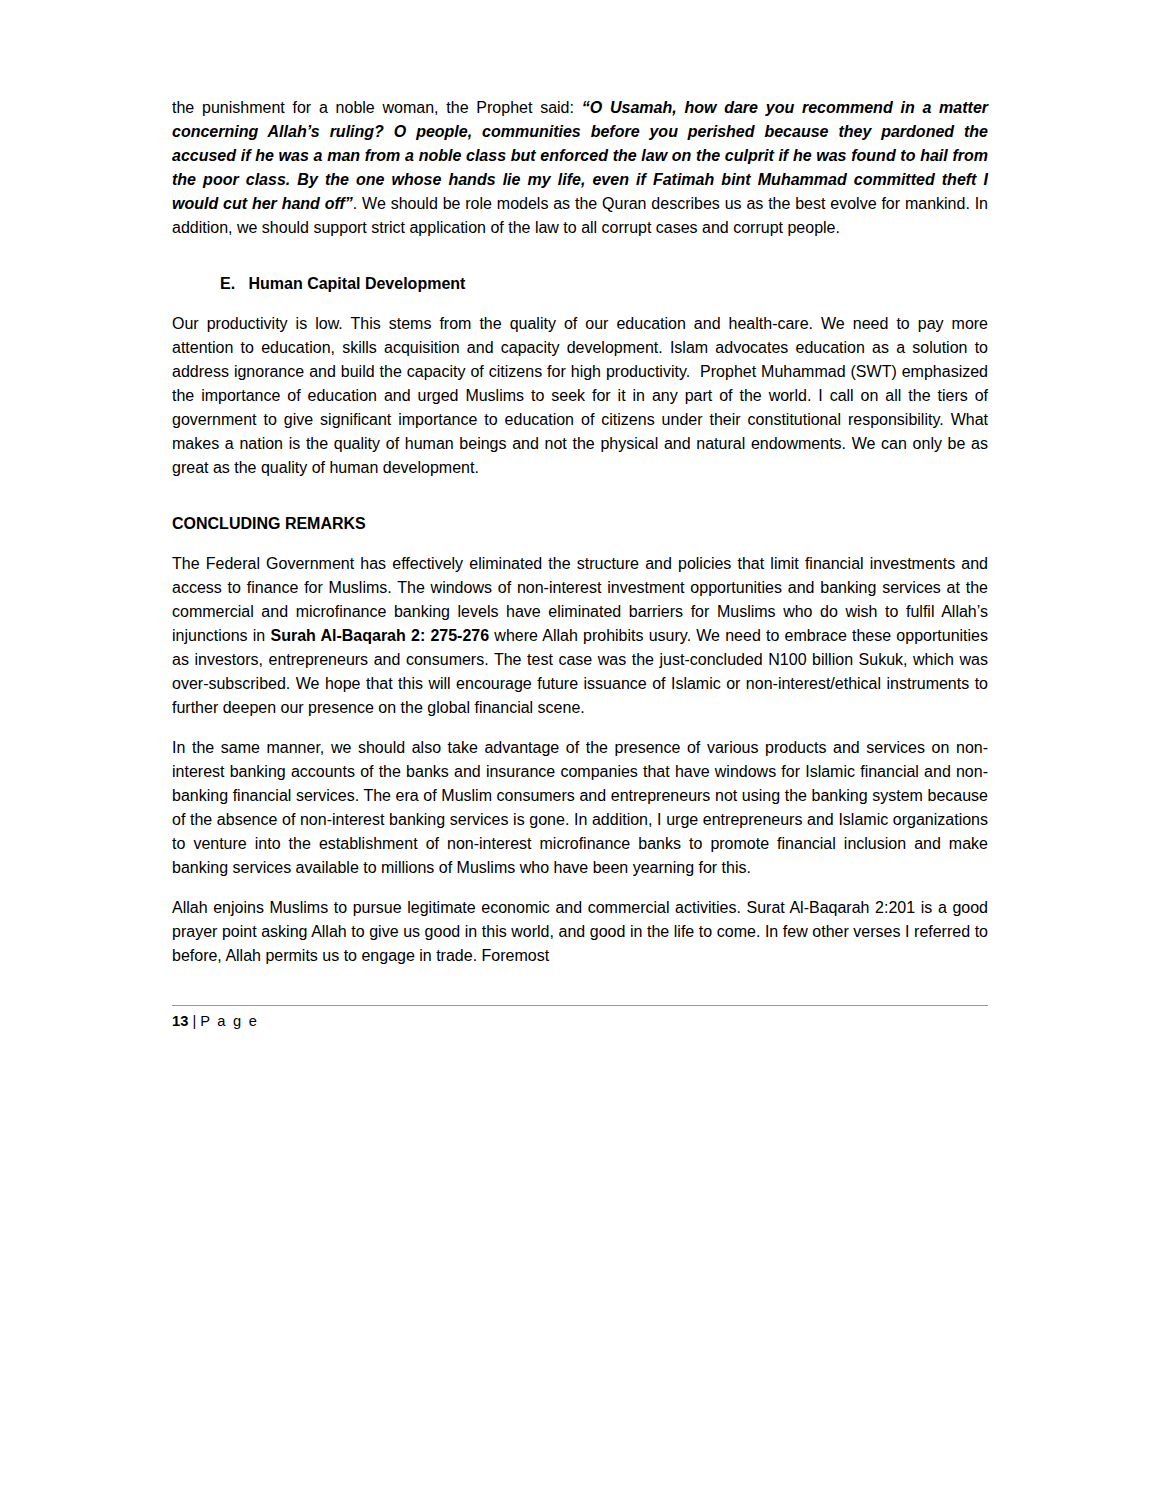the punishment for a noble woman, the Prophet said: “O Usamah, how dare you recommend in a matter concerning Allah’s ruling? O people, communities before you perished because they pardoned the accused if he was a man from a noble class but enforced the law on the culprit if he was found to hail from the poor class. By the one whose hands lie my life, even if Fatimah bint Muhammad committed theft I would cut her hand off”. We should be role models as the Quran describes us as the best evolve for mankind. In addition, we should support strict application of the law to all corrupt cases and corrupt people.
E. Human Capital Development
Our productivity is low. This stems from the quality of our education and health-care. We need to pay more attention to education, skills acquisition and capacity development. Islam advocates education as a solution to address ignorance and build the capacity of citizens for high productivity. Prophet Muhammad (SWT) emphasized the importance of education and urged Muslims to seek for it in any part of the world. I call on all the tiers of government to give significant importance to education of citizens under their constitutional responsibility. What makes a nation is the quality of human beings and not the physical and natural endowments. We can only be as great as the quality of human development.
CONCLUDING REMARKS
The Federal Government has effectively eliminated the structure and policies that limit financial investments and access to finance for Muslims. The windows of non-interest investment opportunities and banking services at the commercial and microfinance banking levels have eliminated barriers for Muslims who do wish to fulfil Allah’s injunctions in Surah Al-Baqarah 2: 275-276 where Allah prohibits usury. We need to embrace these opportunities as investors, entrepreneurs and consumers. The test case was the just-concluded N100 billion Sukuk, which was over-subscribed. We hope that this will encourage future issuance of Islamic or non-interest/ethical instruments to further deepen our presence on the global financial scene.
In the same manner, we should also take advantage of the presence of various products and services on non-interest banking accounts of the banks and insurance companies that have windows for Islamic financial and non-banking financial services. The era of Muslim consumers and entrepreneurs not using the banking system because of the absence of non-interest banking services is gone. In addition, I urge entrepreneurs and Islamic organizations to venture into the establishment of non-interest microfinance banks to promote financial inclusion and make banking services available to millions of Muslims who have been yearning for this.
Allah enjoins Muslims to pursue legitimate economic and commercial activities. Surat Al-Baqarah 2:201 is a good prayer point asking Allah to give us good in this world, and good in the life to come. In few other verses I referred to before, Allah permits us to engage in trade. Foremost
13 | P a g e